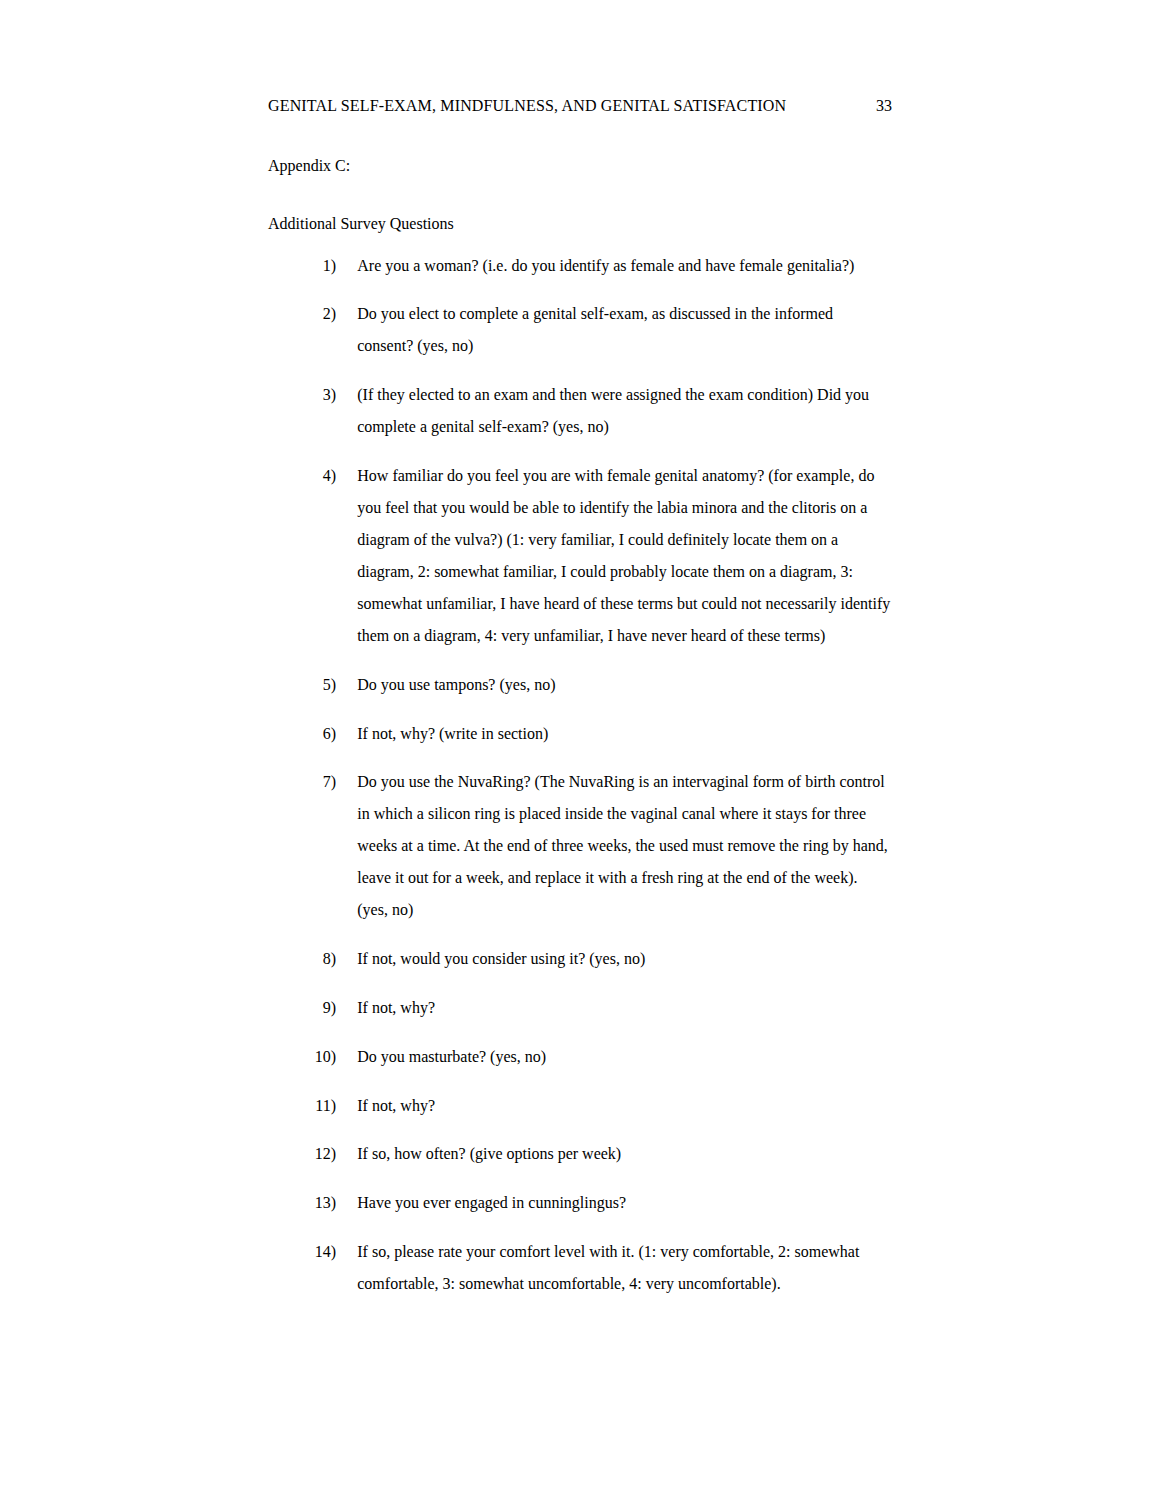Genital Self-Exam, Mindfulness, and Genital Satisfaction 33
Appendix C:
Additional Survey Questions
Are you a woman? (i.e. do you identify as female and have female genitalia?)
Do you elect to complete a genital self-exam, as discussed in the informed consent? (yes, no)
(If they elected to an exam and then were assigned the exam condition) Did you complete a genital self-exam? (yes, no)
How familiar do you feel you are with female genital anatomy? (for example, do you feel that you would be able to identify the labia minora and the clitoris on a diagram of the vulva?) (1: very familiar, I could definitely locate them on a diagram, 2: somewhat familiar, I could probably locate them on a diagram, 3: somewhat unfamiliar, I have heard of these terms but could not necessarily identify them on a diagram, 4: very unfamiliar, I have never heard of these terms)
Do you use tampons? (yes, no)
If not, why? (write in section)
Do you use the NuvaRing? (The NuvaRing is an intervaginal form of birth control in which a silicon ring is placed inside the vaginal canal where it stays for three weeks at a time. At the end of three weeks, the used must remove the ring by hand, leave it out for a week, and replace it with a fresh ring at the end of the week). (yes, no)
If not, would you consider using it? (yes, no)
If not, why?
Do you masturbate? (yes, no)
If not, why?
If so, how often? (give options per week)
Have you ever engaged in cunninglingus?
If so, please rate your comfort level with it. (1: very comfortable, 2: somewhat comfortable, 3: somewhat uncomfortable, 4: very uncomfortable).